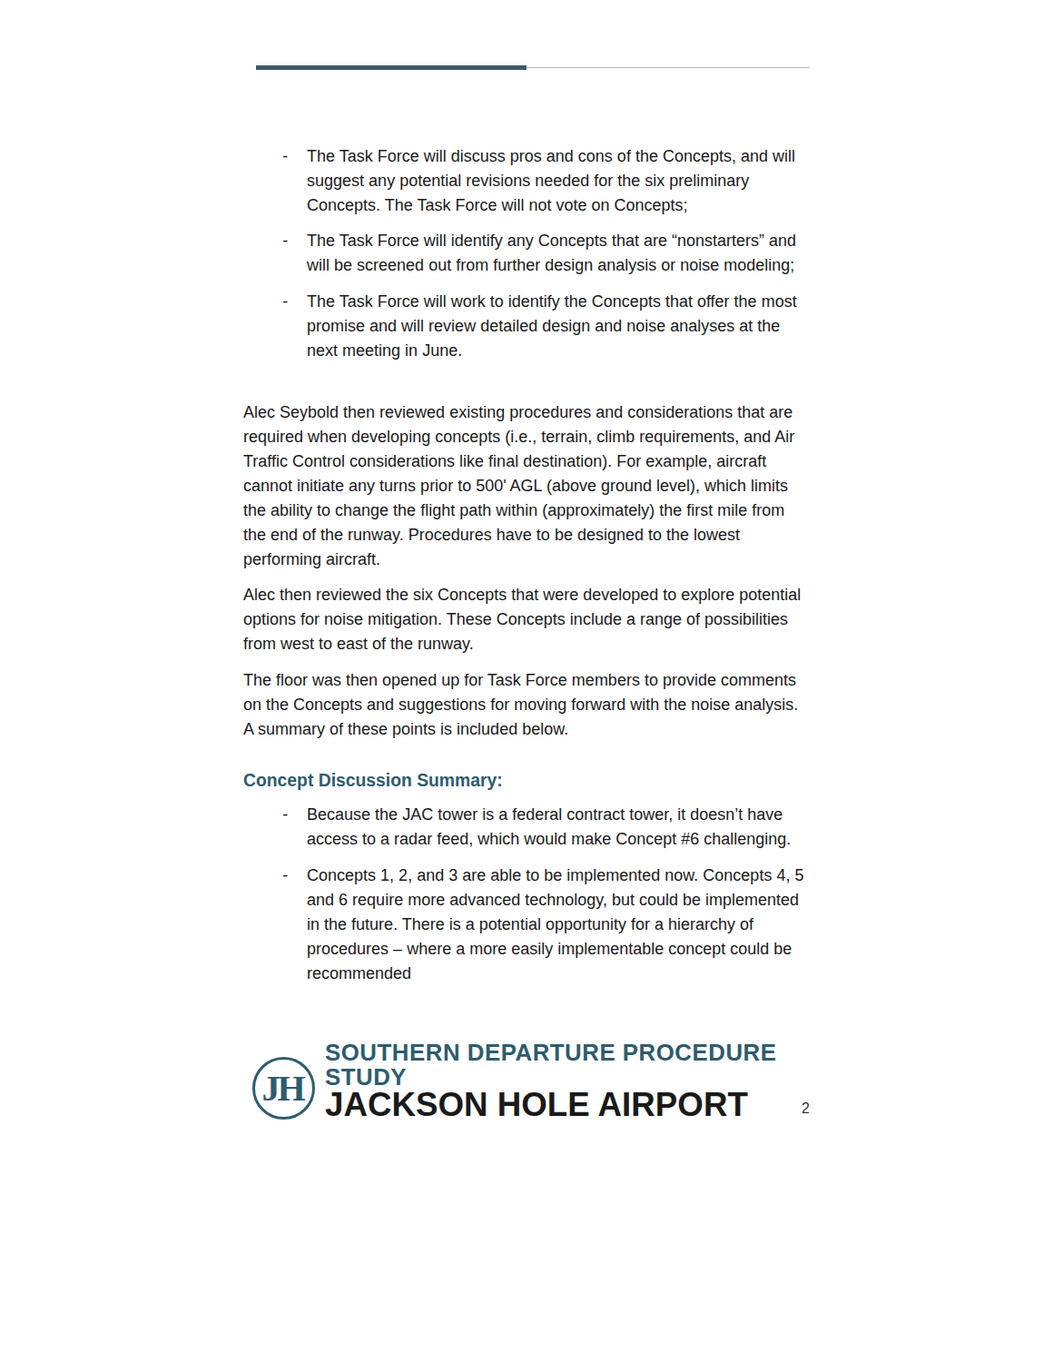The Task Force will discuss pros and cons of the Concepts, and will suggest any potential revisions needed for the six preliminary Concepts. The Task Force will not vote on Concepts;
The Task Force will identify any Concepts that are “nonstarters” and will be screened out from further design analysis or noise modeling;
The Task Force will work to identify the Concepts that offer the most promise and will review detailed design and noise analyses at the next meeting in June.
Alec Seybold then reviewed existing procedures and considerations that are required when developing concepts (i.e., terrain, climb requirements, and Air Traffic Control considerations like final destination). For example, aircraft cannot initiate any turns prior to 500' AGL (above ground level), which limits the ability to change the flight path within (approximately) the first mile from the end of the runway. Procedures have to be designed to the lowest performing aircraft.
Alec then reviewed the six Concepts that were developed to explore potential options for noise mitigation. These Concepts include a range of possibilities from west to east of the runway.
The floor was then opened up for Task Force members to provide comments on the Concepts and suggestions for moving forward with the noise analysis. A summary of these points is included below.
Concept Discussion Summary:
Because the JAC tower is a federal contract tower, it doesn’t have access to a radar feed, which would make Concept #6 challenging.
Concepts 1, 2, and 3 are able to be implemented now. Concepts 4, 5 and 6 require more advanced technology, but could be implemented in the future. There is a potential opportunity for a hierarchy of procedures – where a more easily implementable concept could be recommended
JH
Southern Departure Procedure Study
Jackson Hole Airport
2